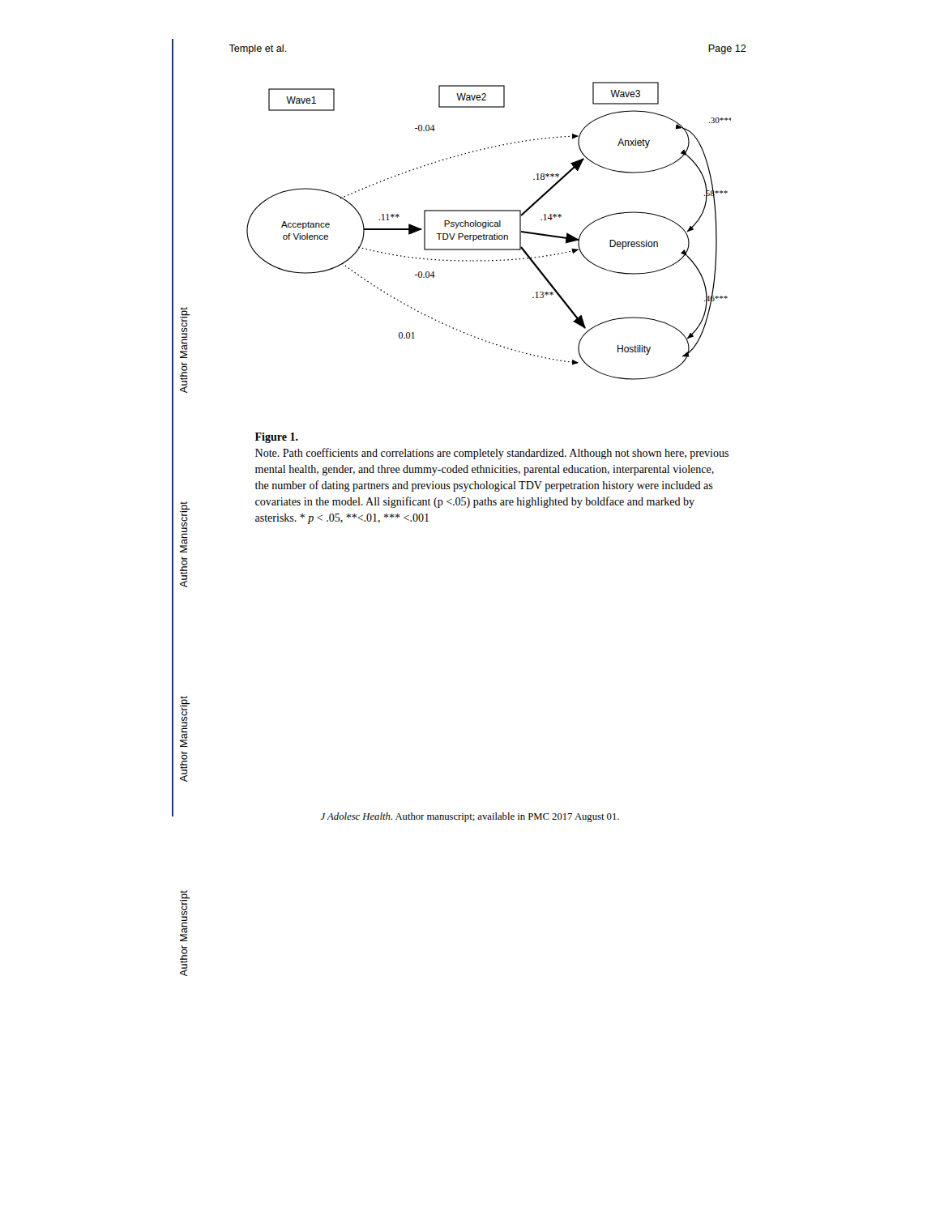Author Manuscript
Author Manuscript
Author Manuscript
Author Manuscript
Temple et al. Page 12
Wave1 Wave2 Wave3 Acceptance of Violence Psychological TDV Perpetration Anxiety Depression Hostility .11** .18*** .14** .13** -0.04 -0.04 0.01 .58*** .46*** .30***
Figure 1. Note. Path coefficients and correlations are completely standardized. Although not shown here, previous mental health, gender, and three dummy-coded ethnicities, parental education, interparental violence, the number of dating partners and previous psychological TDV perpetration history were included as covariates in the model. All significant (p <.05) paths are highlighted by boldface and marked by asterisks. * p < .05, **<.01, *** <.001
J Adolesc Health. Author manuscript; available in PMC 2017 August 01.